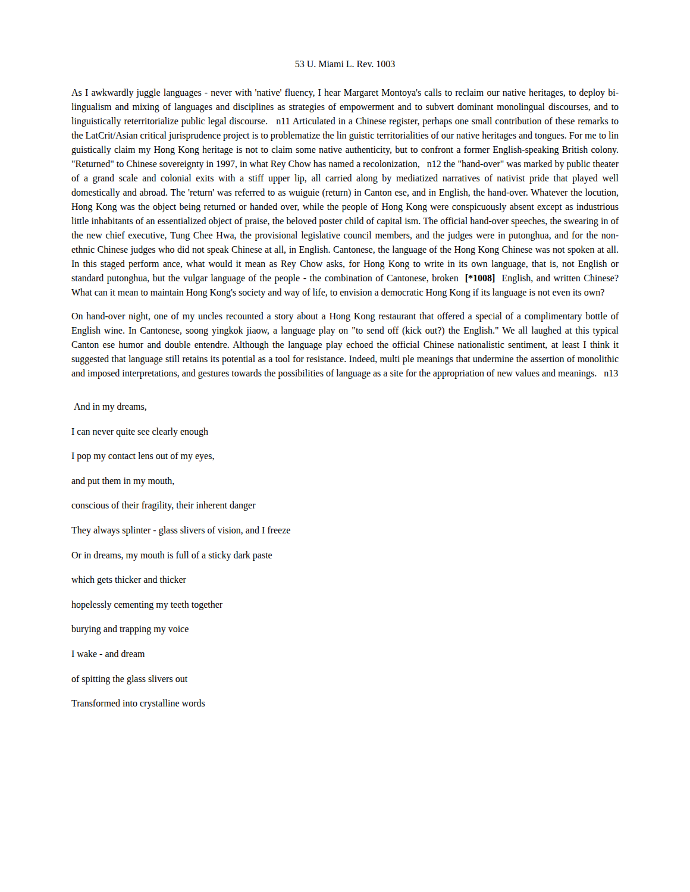53 U. Miami L. Rev. 1003
As I awkwardly juggle languages - never with 'native' fluency, I hear Margaret Montoya's calls to reclaim our native heritages, to deploy bi-lingualism and mixing of languages and disciplines as strategies of empowerment and to subvert dominant monolingual discourses, and to linguistically reterritorialize public legal discourse. n11 Articulated in a Chinese register, perhaps one small contribution of these remarks to the LatCrit/Asian critical jurisprudence project is to problematize the lin guistic territorialities of our native heritages and tongues. For me to lin guistically claim my Hong Kong heritage is not to claim some native authenticity, but to confront a former English-speaking British colony. "Returned" to Chinese sovereignty in 1997, in what Rey Chow has named a recolonization, n12 the "hand-over" was marked by public theater of a grand scale and colonial exits with a stiff upper lip, all carried along by mediatized narratives of nativist pride that played well domestically and abroad. The 'return' was referred to as wuiguie (return) in Canton ese, and in English, the hand-over. Whatever the locution, Hong Kong was the object being returned or handed over, while the people of Hong Kong were conspicuously absent except as industrious little inhabitants of an essentialized object of praise, the beloved poster child of capital ism. The official hand-over speeches, the swearing in of the new chief executive, Tung Chee Hwa, the provisional legislative council members, and the judges were in putonghua, and for the non-ethnic Chinese judges who did not speak Chinese at all, in English. Cantonese, the language of the Hong Kong Chinese was not spoken at all. In this staged perform ance, what would it mean as Rey Chow asks, for Hong Kong to write in its own language, that is, not English or standard putonghua, but the vulgar language of the people - the combination of Cantonese, broken [*1008] English, and written Chinese? What can it mean to maintain Hong Kong's society and way of life, to envision a democratic Hong Kong if its language is not even its own?
On hand-over night, one of my uncles recounted a story about a Hong Kong restaurant that offered a special of a complimentary bottle of English wine. In Cantonese, soong yingkok jiaow, a language play on "to send off (kick out?) the English." We all laughed at this typical Canton ese humor and double entendre. Although the language play echoed the official Chinese nationalistic sentiment, at least I think it suggested that language still retains its potential as a tool for resistance. Indeed, multi ple meanings that undermine the assertion of monolithic and imposed interpretations, and gestures towards the possibilities of language as a site for the appropriation of new values and meanings. n13
And in my dreams,
I can never quite see clearly enough
I pop my contact lens out of my eyes,
and put them in my mouth,
conscious of their fragility, their inherent danger
They always splinter - glass slivers of vision, and I freeze
Or in dreams, my mouth is full of a sticky dark paste
which gets thicker and thicker
hopelessly cementing my teeth together
burying and trapping my voice
I wake - and dream
of spitting the glass slivers out
Transformed into crystalline words